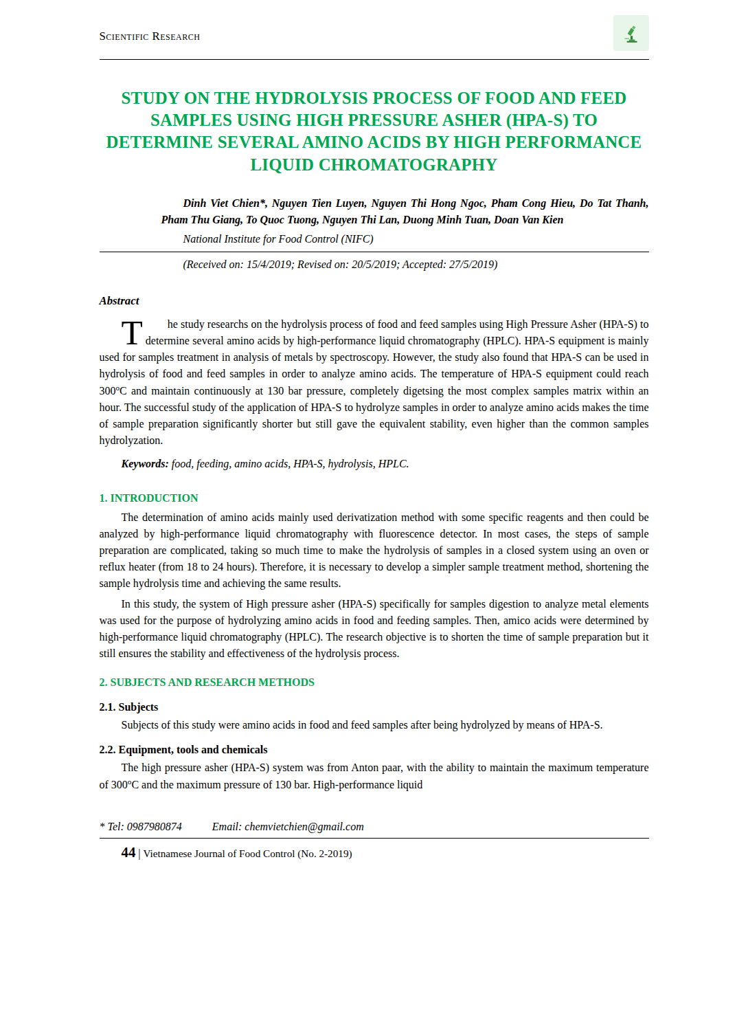Scientific Research
Study on the Hydrolysis Process of Food and Feed Samples Using High Pressure Asher (HPA-S) to Determine Several Amino Acids by High Performance Liquid Chromatography
Dinh Viet Chien*, Nguyen Tien Luyen, Nguyen Thi Hong Ngoc, Pham Cong Hieu, Do Tat Thanh, Pham Thu Giang, To Quoc Tuong, Nguyen Thi Lan, Duong Minh Tuan, Doan Van Kien
National Institute for Food Control (NIFC)
(Received on: 15/4/2019; Revised on: 20/5/2019; Accepted: 27/5/2019)
Abstract
The study researchs on the hydrolysis process of food and feed samples using High Pressure Asher (HPA-S) to determine several amino acids by high-performance liquid chromatography (HPLC). HPA-S equipment is mainly used for samples treatment in analysis of metals by spectroscopy. However, the study also found that HPA-S can be used in hydrolysis of food and feed samples in order to analyze amino acids. The temperature of HPA-S equipment could reach 300oC and maintain continuously at 130 bar pressure, completely digetsing the most complex samples matrix within an hour. The successful study of the application of HPA-S to hydrolyze samples in order to analyze amino acids makes the time of sample preparation significantly shorter but still gave the equivalent stability, even higher than the common samples hydrolyzation.
Keywords: food, feeding, amino acids, HPA-S, hydrolysis, HPLC.
1. Introduction
The determination of amino acids mainly used derivatization method with some specific reagents and then could be analyzed by high-performance liquid chromatography with fluorescence detector. In most cases, the steps of sample preparation are complicated, taking so much time to make the hydrolysis of samples in a closed system using an oven or reflux heater (from 18 to 24 hours). Therefore, it is necessary to develop a simpler sample treatment method, shortening the sample hydrolysis time and achieving the same results.
In this study, the system of High pressure asher (HPA-S) specifically for samples digestion to analyze metal elements was used for the purpose of hydrolyzing amino acids in food and feeding samples. Then, amico acids were determined by high-performance liquid chromatography (HPLC). The research objective is to shorten the time of sample preparation but it still ensures the stability and effectiveness of the hydrolysis process.
2. Subjects and Research Methods
2.1. Subjects
Subjects of this study were amino acids in food and feed samples after being hydrolyzed by means of HPA-S.
2.2. Equipment, tools and chemicals
The high pressure asher (HPA-S) system was from Anton paar, with the ability to maintain the maximum temperature of 300oC and the maximum pressure of 130 bar. High-performance liquid
* Tel: 0987980874 Email: chemvietchien@gmail.com
44 | Vietnamese Journal of Food Control (No. 2-2019)